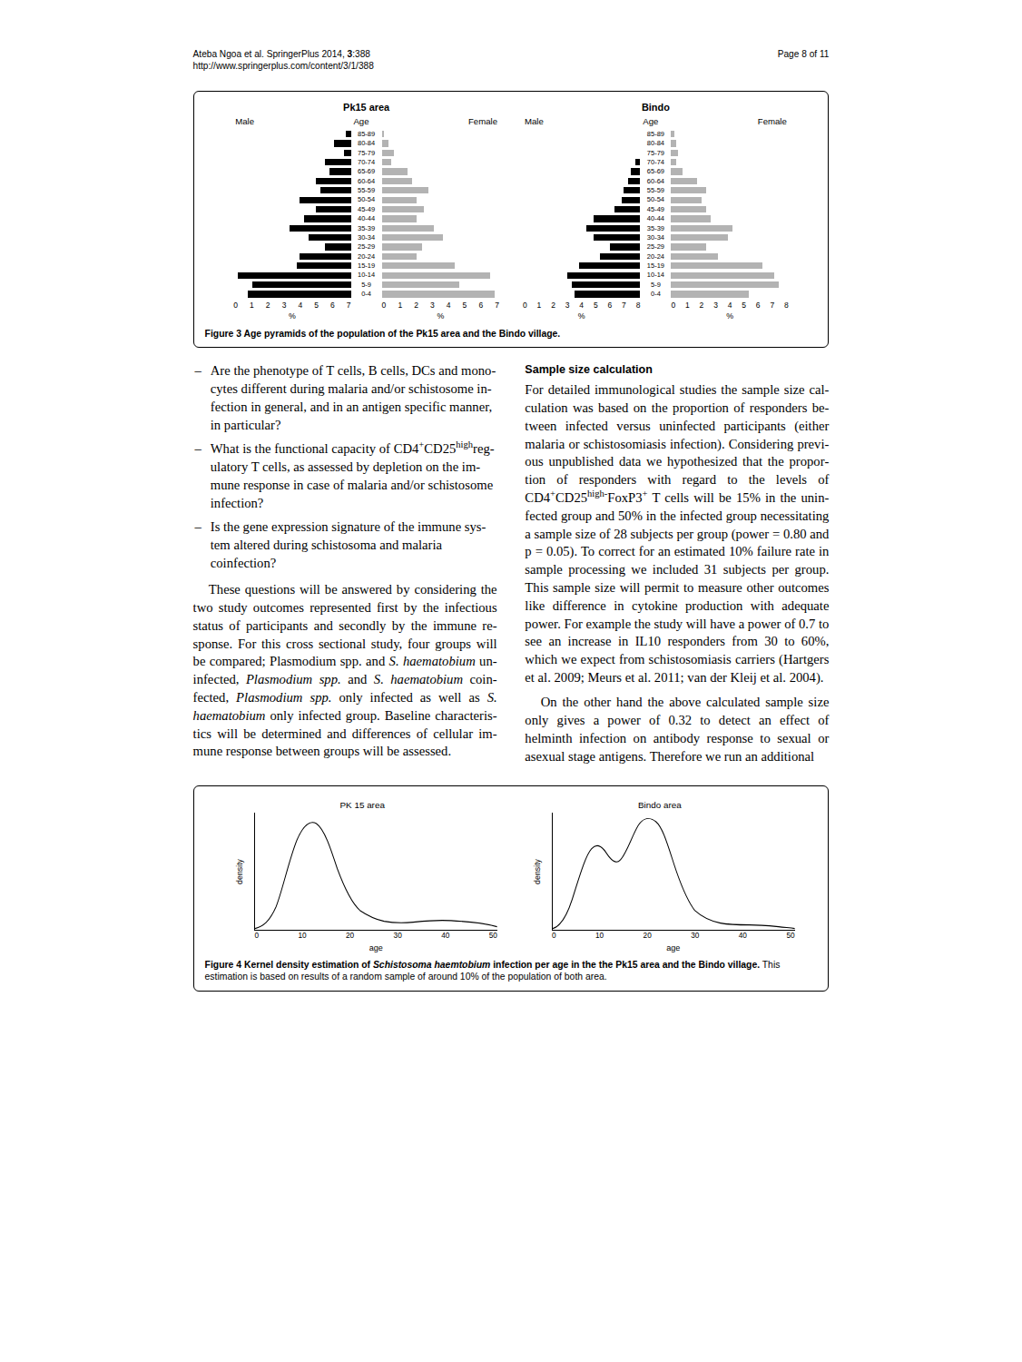Ateba Ngoa et al. SpringerPlus 2014, 3:388
http://www.springerplus.com/content/3/1/388
Page 8 of 11
Pk15 area
Male Age Female
85-89
80-84
75-79
70-74
65-69
60-64
55-59
50-54
45-49
40-44
35-39
30-34
25-29
20-24
15-19
10-14
5-9
0-4
76543210
01234567
%
%
Bindo
Male Age Female
85-89
80-84
75-79
70-74
65-69
60-64
55-59
50-54
45-49
40-44
35-39
30-34
25-29
20-24
15-19
10-14
5-9
0-4
876543210
012345678
%
%
Figure 3 Age pyramids of the population of the Pk15 area and the Bindo village.
Are the phenotype of T cells, B cells, DCs and monocytes different during malaria and/or schistosome infection in general, and in an antigen specific manner, in particular?
What is the functional capacity of CD4+CD25highregulatory T cells, as assessed by depletion on the immune response in case of malaria and/or schistosome infection?
Is the gene expression signature of the immune system altered during schistosoma and malaria coinfection?
These questions will be answered by considering the two study outcomes represented first by the infectious status of participants and secondly by the immune response. For this cross sectional study, four groups will be compared; Plasmodium spp. and S. haematobium uninfected, Plasmodium spp. and S. haematobium coinfected, Plasmodium spp. only infected as well as S. haematobium only infected group. Baseline characteristics will be determined and differences of cellular immune response between groups will be assessed.
Sample size calculation
For detailed immunological studies the sample size calculation was based on the proportion of responders between infected versus uninfected participants (either malaria or schistosomiasis infection). Considering previous unpublished data we hypothesized that the proportion of responders with regard to the levels of CD4+CD25high-FoxP3+ T cells will be 15% in the uninfected group and 50% in the infected group necessitating a sample size of 28 subjects per group (power = 0.80 and p = 0.05). To correct for an estimated 10% failure rate in sample processing we included 31 subjects per group. This sample size will permit to measure other outcomes like difference in cytokine production with adequate power. For example the study will have a power of 0.7 to see an increase in IL10 responders from 30 to 60%, which we expect from schistosomiasis carriers (Hartgers et al. 2009; Meurs et al. 2011; van der Kleij et al. 2004).
On the other hand the above calculated sample size only gives a power of 0.32 to detect an effect of helminth infection on antibody response to sexual or asexual stage antigens. Therefore we run an additional
PK 15 area
density
0.08
01020304050
age
Bindo area
density
01020304050
age
Figure 4 Kernel density estimation of Schistosoma haemtobium infection per age in the the Pk15 area and the Bindo village. This estimation is based on results of a random sample of around 10% of the population of both area.